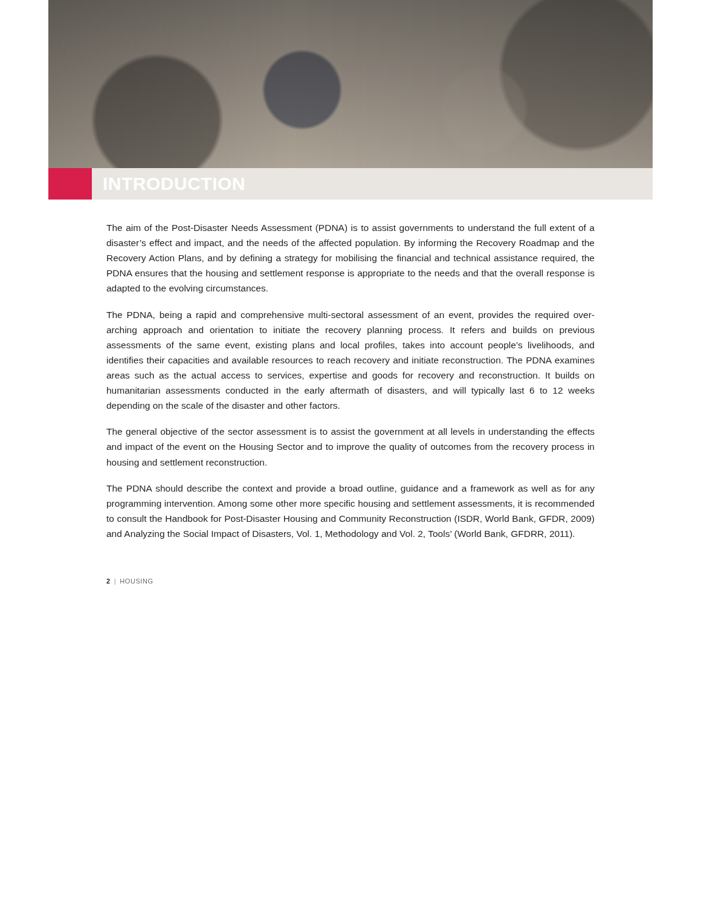INTRODUCTION
The aim of the Post-Disaster Needs Assessment (PDNA) is to assist governments to understand the full extent of a disaster’s effect and impact, and the needs of the affected population. By informing the Recovery Roadmap and the Recovery Action Plans, and by defining a strategy for mobilising the financial and technical assistance required, the PDNA ensures that the housing and settlement response is appropriate to the needs and that the overall response is adapted to the evolving circumstances.
The PDNA, being a rapid and comprehensive multi-sectoral assessment of an event, provides the required over-arching approach and orientation to initiate the recovery planning process. It refers and builds on previous assessments of the same event, existing plans and local profiles, takes into account people’s livelihoods, and identifies their capacities and available resources to reach recovery and initiate reconstruction. The PDNA examines areas such as the actual access to services, expertise and goods for recovery and reconstruction. It builds on humanitarian assessments conducted in the early aftermath of disasters, and will typically last 6 to 12 weeks depending on the scale of the disaster and other factors.
The general objective of the sector assessment is to assist the government at all levels in understanding the effects and impact of the event on the Housing Sector and to improve the quality of outcomes from the recovery process in housing and settlement reconstruction.
The PDNA should describe the context and provide a broad outline, guidance and a framework as well as for any programming intervention. Among some other more specific housing and settlement assessments, it is recommended to consult the Handbook for Post-Disaster Housing and Community Reconstruction (ISDR, World Bank, GFDR, 2009) and Analyzing the Social Impact of Disasters, Vol. 1, Methodology and Vol. 2, Tools’ (World Bank, GFDRR, 2011).
2|HOUSING